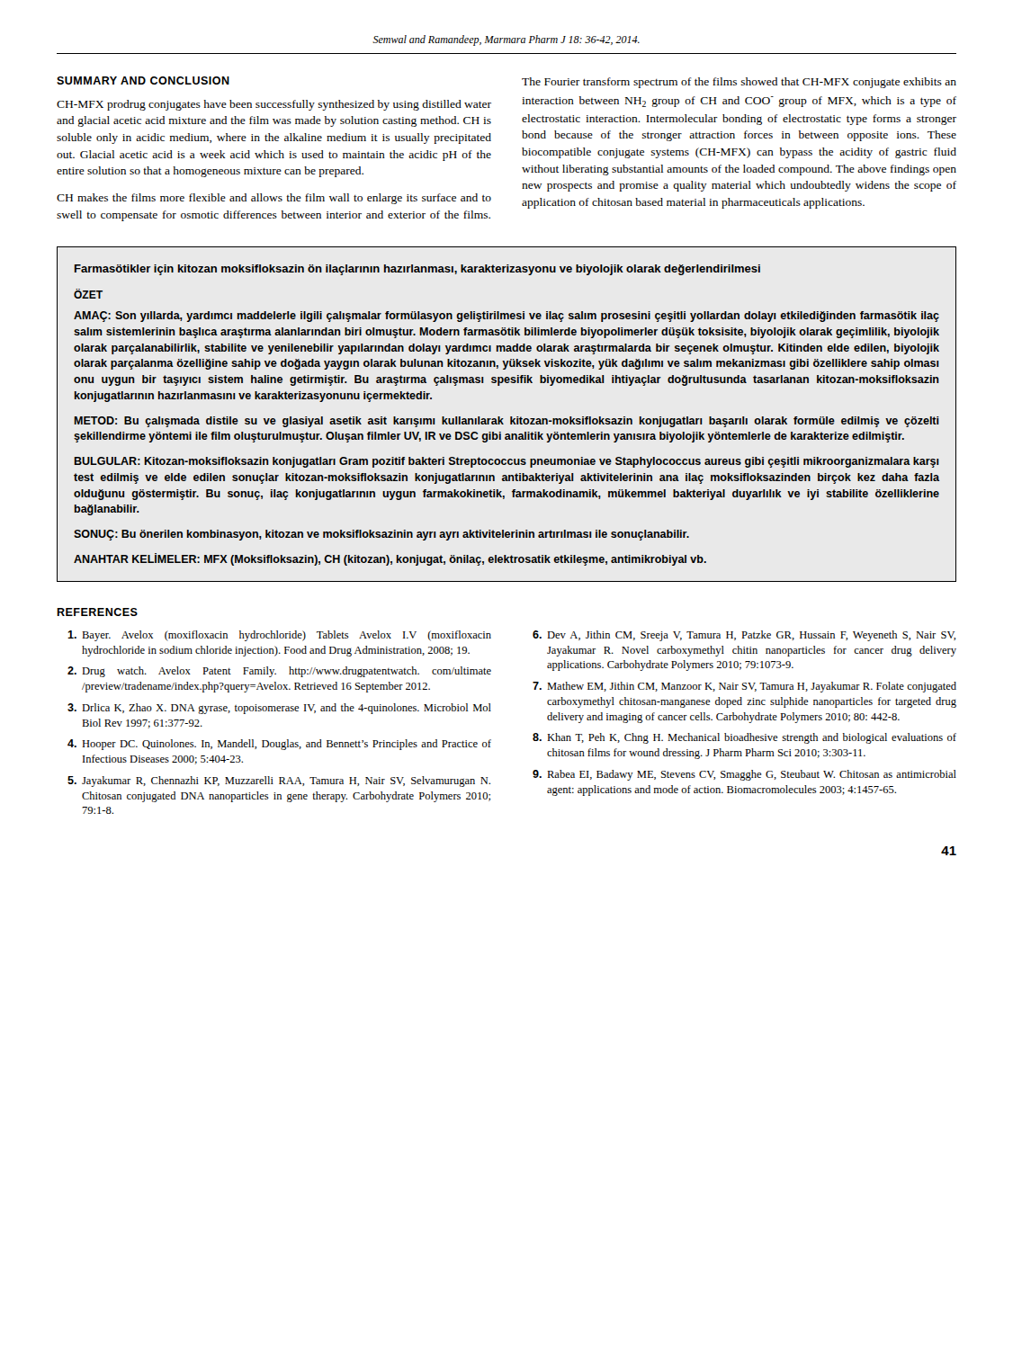Semwal and Ramandeep, Marmara Pharm J 18: 36-42, 2014.
SUMMARY AND CONCLUSION
CH-MFX prodrug conjugates have been successfully synthesized by using distilled water and glacial acetic acid mixture and the film was made by solution casting method. CH is soluble only in acidic medium, where in the alkaline medium it is usually precipitated out. Glacial acetic acid is a week acid which is used to maintain the acidic pH of the entire solution so that a homogeneous mixture can be prepared.
CH makes the films more flexible and allows the film wall to enlarge its surface and to swell to compensate for osmotic differences between interior and exterior of the films. The Fourier transform spectrum of the films showed that CH-MFX conjugate exhibits an interaction between NH2 group of CH and COO- group of MFX, which is a type of electrostatic interaction. Intermolecular bonding of electrostatic type forms a stronger bond because of the stronger attraction forces in between opposite ions. These biocompatible conjugate systems (CH-MFX) can bypass the acidity of gastric fluid without liberating substantial amounts of the loaded compound. The above findings open new prospects and promise a quality material which undoubtedly widens the scope of application of chitosan based material in pharmaceuticals applications.
Farmasötikler için kitozan moksifloksazin ön ilaçlarının hazırlanması, karakterizasyonu ve biyolojik olarak değerlendirilmesi
ÖZET
AMAÇ: Son yıllarda, yardımcı maddelerle ilgili çalışmalar formülasyon geliştirilmesi ve ilaç salım prosesini çeşitli yollardan dolayı etkilediğinden farmasötik ilaç salım sistemlerinin başlıca araştırma alanlarından biri olmuştur. Modern farmasötik bilimlerde biyopolimerler düşük toksisite, biyolojik olarak geçimlilik, biyolojik olarak parçalanabilirlik, stabilite ve yenilenebilir yapılarından dolayı yardımcı madde olarak araştırmalarda bir seçenek olmuştur. Kitinden elde edilen, biyolojik olarak parçalanma özelliğine sahip ve doğada yaygın olarak bulunan kitozanın, yüksek viskozite, yük dağılımı ve salım mekanizması gibi özelliklere sahip olması onu uygun bir taşıyıcı sistem haline getirmiştir. Bu araştırma çalışması spesifik biyomedikal ihtiyaçlar doğrultusunda tasarlanan kitozan-moksifloksazin konjugatlarının hazırlanmasını ve karakterizasyonunu içermektedir.
METOD: Bu çalışmada distile su ve glasiyal asetik asit karışımı kullanılarak kitozan-moksifloksazin konjugatları başarılı olarak formüle edilmiş ve çözelti şekillendirme yöntemi ile film oluşturulmuştur. Oluşan filmler UV, IR ve DSC gibi analitik yöntemlerin yanısıra biyolojik yöntemlerle de karakterize edilmiştir.
BULGULAR: Kitozan-moksifloksazin konjugatları Gram pozitif bakteri Streptococcus pneumoniae ve Staphylococcus aureus gibi çeşitli mikroorganizmalara karşı test edilmiş ve elde edilen sonuçlar kitozan-moksifloksazin konjugatlarının antibakteriyal aktivitelerinin ana ilaç moksifloksazinden birçok kez daha fazla olduğunu göstermiştir. Bu sonuç, ilaç konjugatlarının uygun farmakokinetik, farmakodinamik, mükemmel bakteriyal duyarlılık ve iyi stabilite özelliklerine bağlanabilir.
SONUÇ: Bu önerilen kombinasyon, kitozan ve moksifloksazinin ayrı ayrı aktivitelerinin artırılması ile sonuçlanabilir.
ANAHTAR KELİMELER: MFX (Moksifloksazin), CH (kitozan), konjugat, önilaç, elektrosatik etkileşme, antimikrobiyal vb.
REFERENCES
Bayer. Avelox (moxifloxacin hydrochloride) Tablets Avelox I.V (moxifloxacin hydrochloride in sodium chloride injection). Food and Drug Administration, 2008; 19.
Drug watch. Avelox Patent Family. http://www.drugpatentwatch. com/ultimate /preview/tradename/index.php?query=Avelox. Retrieved 16 September 2012.
Drlica K, Zhao X. DNA gyrase, topoisomerase IV, and the 4-quinolones. Microbiol Mol Biol Rev 1997; 61:377-92.
Hooper DC. Quinolones. In, Mandell, Douglas, and Bennett’s Principles and Practice of Infectious Diseases 2000; 5:404-23.
Jayakumar R, Chennazhi KP, Muzzarelli RAA, Tamura H, Nair SV, Selvamurugan N. Chitosan conjugated DNA nanoparticles in gene therapy. Carbohydrate Polymers 2010; 79:1-8.
Dev A, Jithin CM, Sreeja V, Tamura H, Patzke GR, Hussain F, Weyeneth S, Nair SV, Jayakumar R. Novel carboxymethyl chitin nanoparticles for cancer drug delivery applications. Carbohydrate Polymers 2010; 79:1073-9.
Mathew EM, Jithin CM, Manzoor K, Nair SV, Tamura H, Jayakumar R. Folate conjugated carboxymethyl chitosan-manganese doped zinc sulphide nanoparticles for targeted drug delivery and imaging of cancer cells. Carbohydrate Polymers 2010; 80: 442-8.
Khan T, Peh K, Chng H. Mechanical bioadhesive strength and biological evaluations of chitosan films for wound dressing. J Pharm Pharm Sci 2010; 3:303-11.
Rabea EI, Badawy ME, Stevens CV, Smagghe G, Steubaut W. Chitosan as antimicrobial agent: applications and mode of action. Biomacromolecules 2003; 4:1457-65.
41